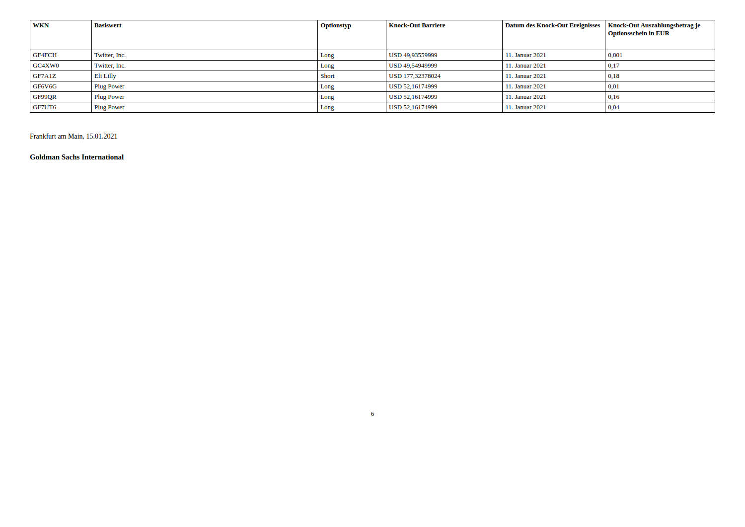| WKN | Basiswert | Optionstyp | Knock-Out Barriere | Datum des Knock-Out Ereignisses | Knock-Out Auszahlungsbetrag je Optionsschein in EUR |
| --- | --- | --- | --- | --- | --- |
| GF4FCH | Twitter, Inc. | Long | USD 49,93559999 | 11. Januar 2021 | 0,001 |
| GC4XW0 | Twitter, Inc. | Long | USD 49,54949999 | 11. Januar 2021 | 0,17 |
| GF7A1Z | Eli Lilly | Short | USD 177,32378024 | 11. Januar 2021 | 0,18 |
| GF6V6G | Plug Power | Long | USD 52,16174999 | 11. Januar 2021 | 0,01 |
| GF99QR | Plug Power | Long | USD 52,16174999 | 11. Januar 2021 | 0,16 |
| GF7UT6 | Plug Power | Long | USD 52,16174999 | 11. Januar 2021 | 0,04 |
Frankfurt am Main, 15.01.2021
Goldman Sachs International
6